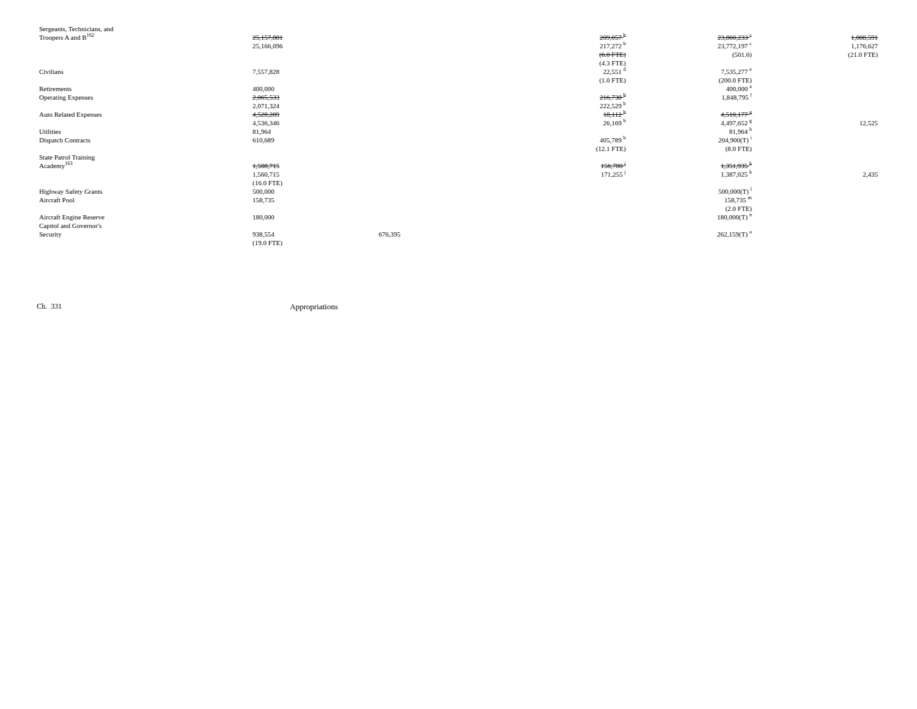| Sergeants, Technicians, and | | | | | |
| Troopers A and B 162 | 25,157,881 | | 209,057 b | 23,860,233 c | 1,088,591 |
| | 25,166,096 | | 217,272 b | 23,772,197 c | 1,176,627 |
| | | | (6.0 FTE) | (501.6) | (21.0 FTE) |
| | | | (4.3 FTE) | | |
| Civilians | 7,557,828 | | 22,551 d | 7,535,277 e | |
| | | | (1.0 FTE) | (200.0 FTE) | |
| Retirements | 400,000 | | | 400,000 a | |
| Operating Expenses | 2,065,533 | | 216,738 b | 1,848,795 f | |
| | 2,071,324 | | 222,529 b | | |
| Auto Related Expenses | 4,528,289 | | 18,112 b | 4,510,177 g | |
| | 4,536,346 | | 26,169 b | 4,497,652 g | 12,525 |
| Utilities | 81,964 | | | 81,964 h | |
| Dispatch Contracts | 610,689 | | 405,789 b | 204,900(T) i | |
| | | | (12.1 FTE) | (8.0 FTE) | |
| State Patrol Training | | | | | |
| Academy 163 | 1,508,715 | | 156,780 j | 1,351,935 k | |
| | 1,560,715 | | 171,255 j | 1,387,025 k | 2,435 |
| | (16.0 FTE) | | | | |
| Highway Safety Grants | 500,000 | | | 500,000(T) l | |
| Aircraft Pool | 158,735 | | | 158,735 m | |
| | | | | (2.0 FTE) | |
| Aircraft Engine Reserve | 180,000 | | | 180,000(T) n | |
| Capitol and Governor's | | | | | |
| Security | 938,554 | 676,395 | | 262,159(T) o | |
| | (19.0 FTE) | | | | |
Ch. 331 Appropriations